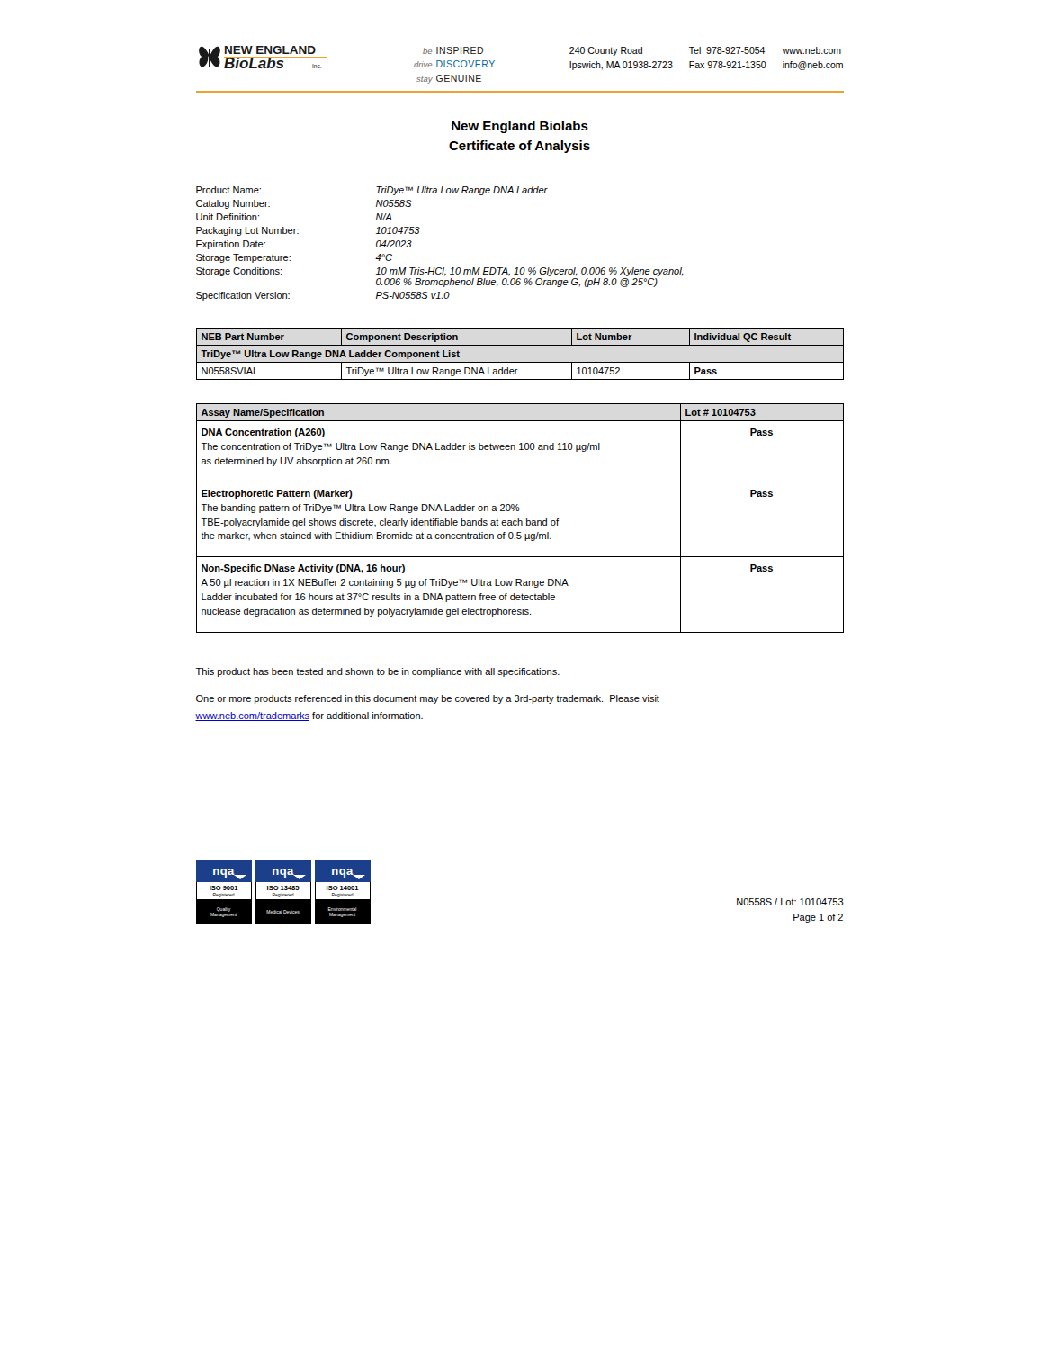NEW ENGLAND BioLabs Inc.
be INSPIRED
drive DISCOVERY
stay GENUINE
240 County Road
Ipswich, MA 01938-2723
Tel 978-927-5054
Fax 978-921-1350
www.neb.com
info@neb.com
New England Biolabs
Certificate of Analysis
| Product Name: | TriDye™ Ultra Low Range DNA Ladder |
| Catalog Number: | N0558S |
| Unit Definition: | N/A |
| Packaging Lot Number: | 10104753 |
| Expiration Date: | 04/2023 |
| Storage Temperature: | 4°C |
| Storage Conditions: | 10 mM Tris-HCl, 10 mM EDTA, 10 % Glycerol, 0.006 % Xylene cyanol, 0.006 % Bromophenol Blue, 0.06 % Orange G, (pH 8.0 @ 25°C) |
| Specification Version: | PS-N0558S v1.0 |
| TriDye™ Ultra Low Range DNA Ladder Component List |
| NEB Part Number | Component Description | Lot Number | Individual QC Result |
| N0558SVIAL | TriDye™ Ultra Low Range DNA Ladder | 10104752 | Pass |
| Assay Name/Specification | Lot # 10104753 |
| --- | --- |
| DNA Concentration (A260) The concentration of TriDye™ Ultra Low Range DNA Ladder is between 100 and 110 µg/ml as determined by UV absorption at 260 nm. | Pass |
| Electrophoretic Pattern (Marker) The banding pattern of TriDye™ Ultra Low Range DNA Ladder on a 20% TBE-polyacrylamide gel shows discrete, clearly identifiable bands at each band of the marker, when stained with Ethidium Bromide at a concentration of 0.5 µg/ml. | Pass |
| Non-Specific DNase Activity (DNA, 16 hour) A 50 µl reaction in 1X NEBuffer 2 containing 5 µg of TriDye™ Ultra Low Range DNA Ladder incubated for 16 hours at 37°C results in a DNA pattern free of detectable nuclease degradation as determined by polyacrylamide gel electrophoresis. | Pass |
This product has been tested and shown to be in compliance with all specifications.
One or more products referenced in this document may be covered by a 3rd-party trademark. Please visit
www.neb.com/trademarks for additional information.
nqa
ISO 9001
Registered
Quality
Management
nqa
ISO 13485
Registered
Medical Devices
nqa
ISO 14001
Registered
Environmental
Management
N0558S / Lot: 10104753
Page 1 of 2